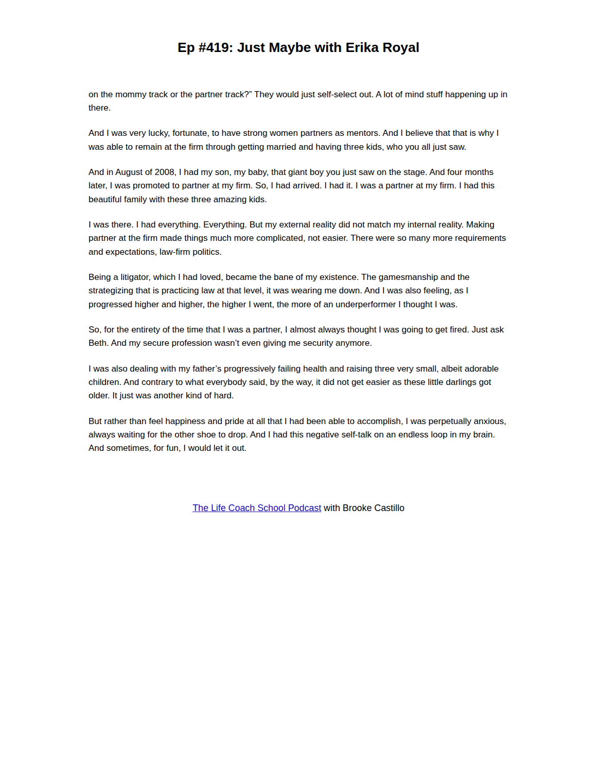Ep #419: Just Maybe with Erika Royal
on the mommy track or the partner track?” They would just self-select out. A lot of mind stuff happening up in there.
And I was very lucky, fortunate, to have strong women partners as mentors. And I believe that that is why I was able to remain at the firm through getting married and having three kids, who you all just saw.
And in August of 2008, I had my son, my baby, that giant boy you just saw on the stage. And four months later, I was promoted to partner at my firm. So, I had arrived. I had it. I was a partner at my firm. I had this beautiful family with these three amazing kids.
I was there. I had everything. Everything. But my external reality did not match my internal reality. Making partner at the firm made things much more complicated, not easier. There were so many more requirements and expectations, law-firm politics.
Being a litigator, which I had loved, became the bane of my existence. The gamesmanship and the strategizing that is practicing law at that level, it was wearing me down. And I was also feeling, as I progressed higher and higher, the higher I went, the more of an underperformer I thought I was.
So, for the entirety of the time that I was a partner, I almost always thought I was going to get fired. Just ask Beth. And my secure profession wasn’t even giving me security anymore.
I was also dealing with my father’s progressively failing health and raising three very small, albeit adorable children. And contrary to what everybody said, by the way, it did not get easier as these little darlings got older. It just was another kind of hard.
But rather than feel happiness and pride at all that I had been able to accomplish, I was perpetually anxious, always waiting for the other shoe to drop. And I had this negative self-talk on an endless loop in my brain. And sometimes, for fun, I would let it out.
The Life Coach School Podcast with Brooke Castillo